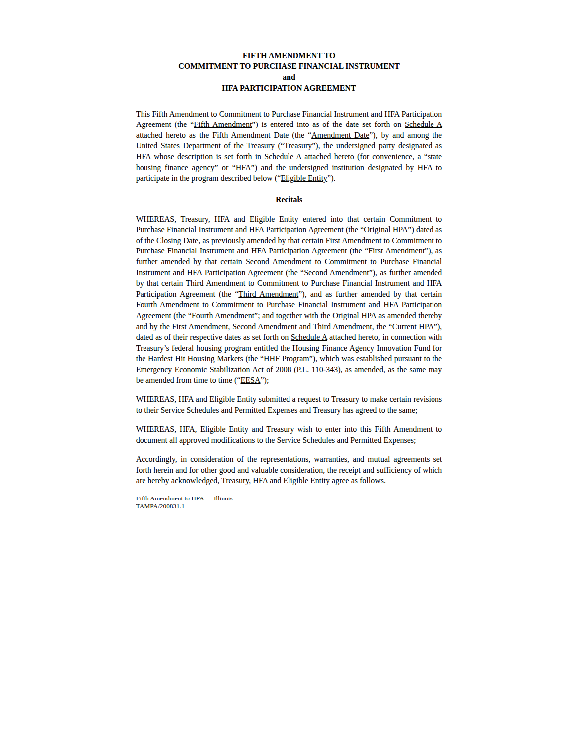Fifth Amendment to
Commitment to Purchase Financial Instrument
and
HFA Participation Agreement
This Fifth Amendment to Commitment to Purchase Financial Instrument and HFA Participation Agreement (the “Fifth Amendment”) is entered into as of the date set forth on Schedule A attached hereto as the Fifth Amendment Date (the “Amendment Date”), by and among the United States Department of the Treasury (“Treasury”), the undersigned party designated as HFA whose description is set forth in Schedule A attached hereto (for convenience, a “state housing finance agency” or “HFA”) and the undersigned institution designated by HFA to participate in the program described below (“Eligible Entity”).
Recitals
WHEREAS, Treasury, HFA and Eligible Entity entered into that certain Commitment to Purchase Financial Instrument and HFA Participation Agreement (the “Original HPA”) dated as of the Closing Date, as previously amended by that certain First Amendment to Commitment to Purchase Financial Instrument and HFA Participation Agreement (the “First Amendment”), as further amended by that certain Second Amendment to Commitment to Purchase Financial Instrument and HFA Participation Agreement (the “Second Amendment”), as further amended by that certain Third Amendment to Commitment to Purchase Financial Instrument and HFA Participation Agreement (the “Third Amendment”), and as further amended by that certain Fourth Amendment to Commitment to Purchase Financial Instrument and HFA Participation Agreement (the “Fourth Amendment”; and together with the Original HPA as amended thereby and by the First Amendment, Second Amendment and Third Amendment, the “Current HPA”), dated as of their respective dates as set forth on Schedule A attached hereto, in connection with Treasury’s federal housing program entitled the Housing Finance Agency Innovation Fund for the Hardest Hit Housing Markets (the “HHF Program”), which was established pursuant to the Emergency Economic Stabilization Act of 2008 (P.L. 110-343), as amended, as the same may be amended from time to time (“EESA”);
WHEREAS, HFA and Eligible Entity submitted a request to Treasury to make certain revisions to their Service Schedules and Permitted Expenses and Treasury has agreed to the same;
WHEREAS, HFA, Eligible Entity and Treasury wish to enter into this Fifth Amendment to document all approved modifications to the Service Schedules and Permitted Expenses;
Accordingly, in consideration of the representations, warranties, and mutual agreements set forth herein and for other good and valuable consideration, the receipt and sufficiency of which are hereby acknowledged, Treasury, HFA and Eligible Entity agree as follows.
Fifth Amendment to HPA — Illinois
TAMPA/200831.1